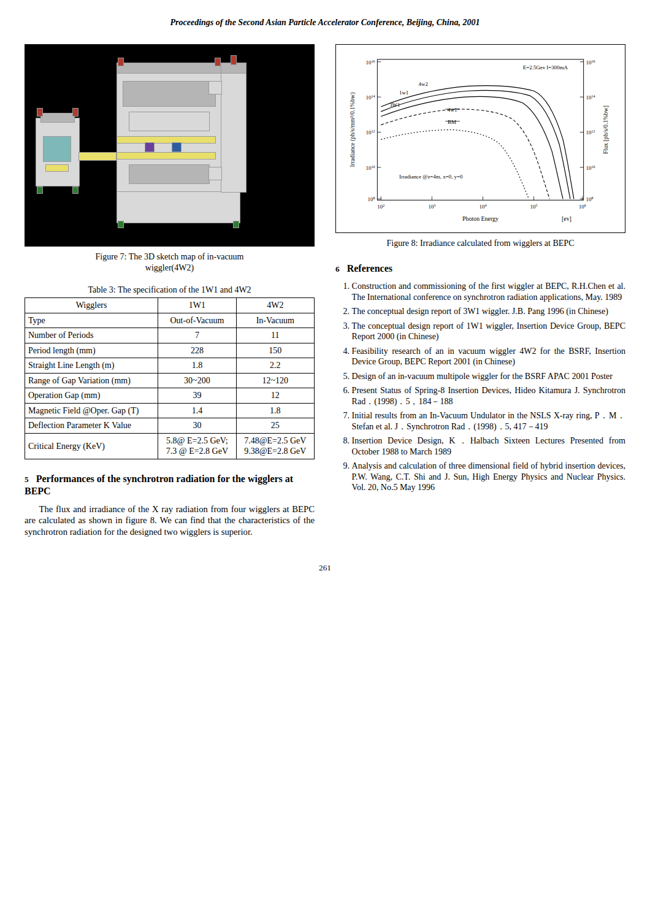Proceedings of the Second Asian Particle Accelerator Conference, Beijing, China, 2001
Figure 7: The 3D sketch map of in-vacuum
wiggler(4W2)
Table 3: The specification of the 1W1 and 4W2
| Wigglers | 1W1 | 4W2 |
| --- | --- | --- |
| Type | Out-of-Vacuum | In-Vacuum |
| Number of Periods | 7 | 11 |
| Period length (mm) | 228 | 150 |
| Straight Line Length (m) | 1.8 | 2.2 |
| Range of Gap Variation (mm) | 30~200 | 12~120 |
| Operation Gap (mm) | 39 | 12 |
| Magnetic Field @Oper. Gap (T) | 1.4 | 1.8 |
| Deflection Parameter K Value | 30 | 25 |
| Critical Energy (KeV) | 5.8@ E=2.5 GeV; 7.3 @ E=2.8 GeV | 7.48@E=2.5 GeV 9.38@E=2.8 GeV |
5 Performances of the synchrotron radiation for the wigglers at BEPC
The flux and irradiance of the X ray radiation from four wigglers at BEPC are calculated as shown in figure 8. We can find that the characteristics of the synchrotron radiation for the designed two wigglers is superior.
1016 1014 1012 1010 108 1016 1014 1012 1010 108 102 103 104 105 106 Irradiance (ph/s/mm²/0.1%bw) Flux [ph/s/0.1%bw] Photon Energy [ev] E=2.5Gev I=300mA Irradiance @z=4m, x=0, y=0 4w2 1w1 3W1 4w1 BM
Figure 8: Irradiance calculated from wigglers at BEPC
6 References
Construction and commissioning of the first wiggler at BEPC, R.H.Chen et al. The International conference on synchrotron radiation applications, May. 1989
The conceptual design report of 3W1 wiggler. J.B. Pang 1996 (in Chinese)
The conceptual design report of 1W1 wiggler, Insertion Device Group, BEPC Report 2000 (in Chinese)
Feasibility research of an in vacuum wiggler 4W2 for the BSRF, Insertion Device Group, BEPC Report 2001 (in Chinese)
Design of an in-vacuum multipole wiggler for the BSRF APAC 2001 Poster
Present Status of Spring-8 Insertion Devices, Hideo Kitamura J. Synchrotron Rad．(1998)．5，184－188
Initial results from an In-Vacuum Undulator in the NSLS X-ray ring, P．M．Stefan et al. J．Synchrotron Rad．(1998)．5, 417－419
Insertion Device Design, K．Halbach Sixteen Lectures Presented from October 1988 to March 1989
Analysis and calculation of three dimensional field of hybrid insertion devices, P.W. Wang, C.T. Shi and J. Sun, High Energy Physics and Nuclear Physics.　Vol. 20, No.5 May 1996
261